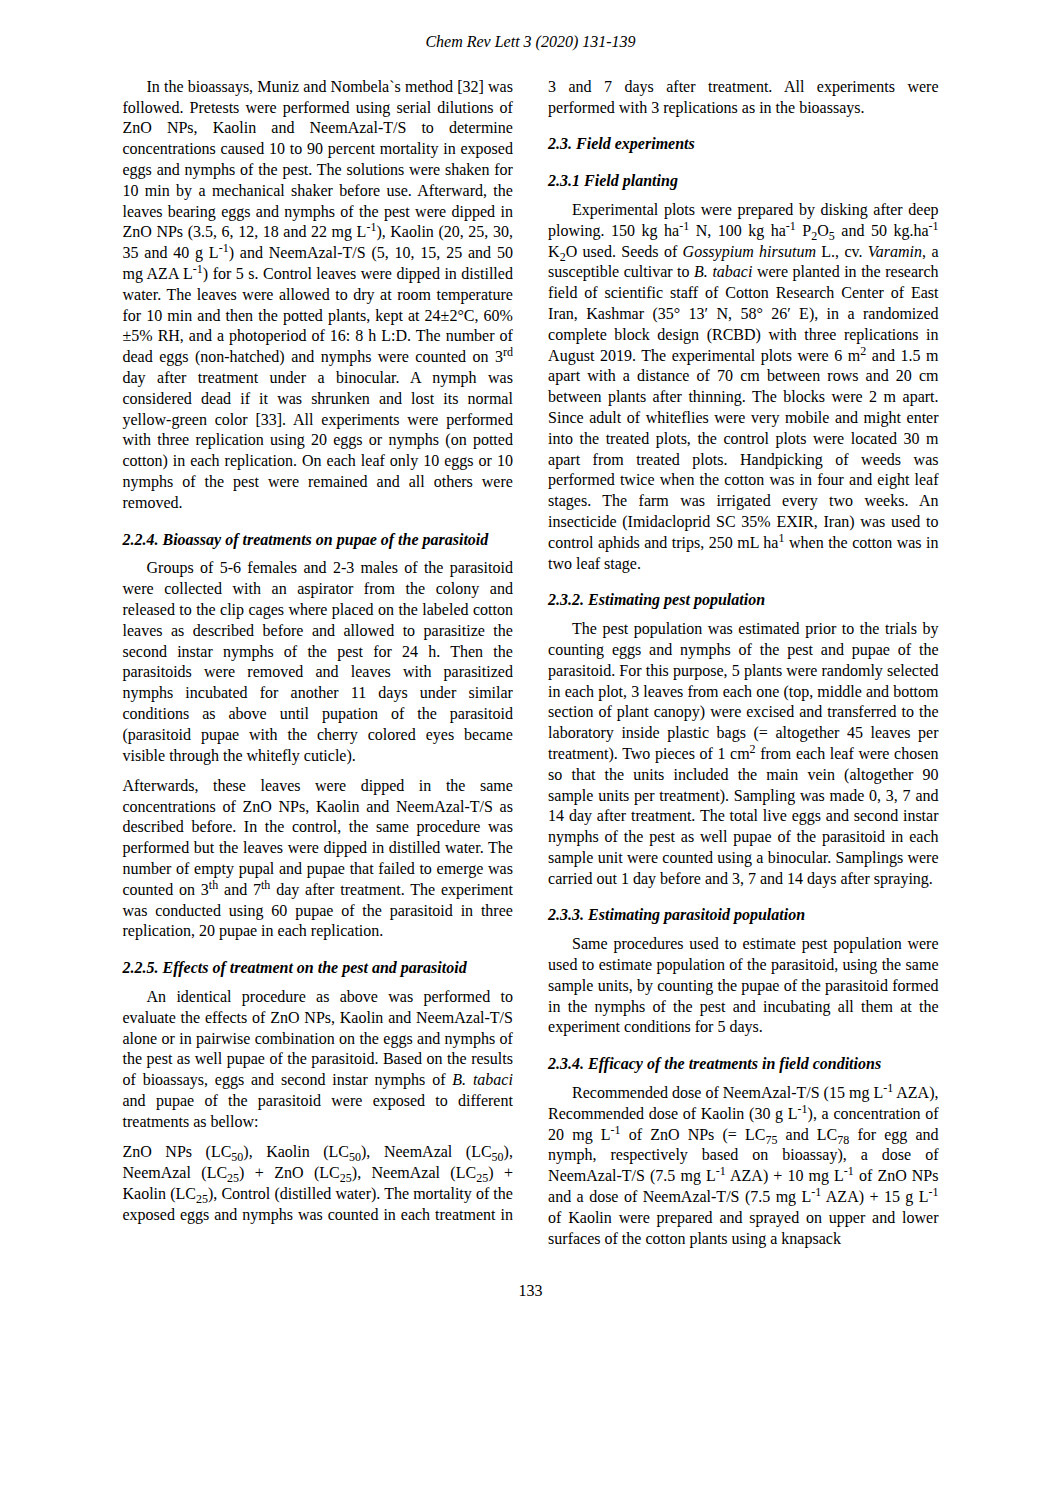Chem Rev Lett 3 (2020) 131-139
In the bioassays, Muniz and Nombela`s method [32] was followed. Pretests were performed using serial dilutions of ZnO NPs, Kaolin and NeemAzal-T/S to determine concentrations caused 10 to 90 percent mortality in exposed eggs and nymphs of the pest. The solutions were shaken for 10 min by a mechanical shaker before use. Afterward, the leaves bearing eggs and nymphs of the pest were dipped in ZnO NPs (3.5, 6, 12, 18 and 22 mg L-1), Kaolin (20, 25, 30, 35 and 40 g L-1) and NeemAzal-T/S (5, 10, 15, 25 and 50 mg AZA L-1) for 5 s. Control leaves were dipped in distilled water. The leaves were allowed to dry at room temperature for 10 min and then the potted plants, kept at 24±2°C, 60%±5% RH, and a photoperiod of 16: 8 h L:D. The number of dead eggs (non-hatched) and nymphs were counted on 3rd day after treatment under a binocular. A nymph was considered dead if it was shrunken and lost its normal yellow-green color [33]. All experiments were performed with three replication using 20 eggs or nymphs (on potted cotton) in each replication. On each leaf only 10 eggs or 10 nymphs of the pest were remained and all others were removed.
2.2.4. Bioassay of treatments on pupae of the parasitoid
Groups of 5-6 females and 2-3 males of the parasitoid were collected with an aspirator from the colony and released to the clip cages where placed on the labeled cotton leaves as described before and allowed to parasitize the second instar nymphs of the pest for 24 h. Then the parasitoids were removed and leaves with parasitized nymphs incubated for another 11 days under similar conditions as above until pupation of the parasitoid (parasitoid pupae with the cherry colored eyes became visible through the whitefly cuticle).
Afterwards, these leaves were dipped in the same concentrations of ZnO NPs, Kaolin and NeemAzal-T/S as described before. In the control, the same procedure was performed but the leaves were dipped in distilled water. The number of empty pupal and pupae that failed to emerge was counted on 3th and 7th day after treatment. The experiment was conducted using 60 pupae of the parasitoid in three replication, 20 pupae in each replication.
2.2.5. Effects of treatment on the pest and parasitoid
An identical procedure as above was performed to evaluate the effects of ZnO NPs, Kaolin and NeemAzal-T/S alone or in pairwise combination on the eggs and nymphs of the pest as well pupae of the parasitoid. Based on the results of bioassays, eggs and second instar nymphs of B. tabaci and pupae of the parasitoid were exposed to different treatments as bellow:
ZnO NPs (LC50), Kaolin (LC50), NeemAzal (LC50), NeemAzal (LC25) + ZnO (LC25), NeemAzal (LC25) + Kaolin (LC25), Control (distilled water). The mortality of the exposed eggs and nymphs was counted in each treatment in 3 and 7 days after treatment. All experiments were performed with 3 replications as in the bioassays.
2.3. Field experiments
2.3.1 Field planting
Experimental plots were prepared by disking after deep plowing. 150 kg ha-1 N, 100 kg ha-1 P2O5 and 50 kg.ha-1 K2O used. Seeds of Gossypium hirsutum L., cv. Varamin, a susceptible cultivar to B. tabaci were planted in the research field of scientific staff of Cotton Research Center of East Iran, Kashmar (35° 13′ N, 58° 26′ E), in a randomized complete block design (RCBD) with three replications in August 2019. The experimental plots were 6 m2 and 1.5 m apart with a distance of 70 cm between rows and 20 cm between plants after thinning. The blocks were 2 m apart. Since adult of whiteflies were very mobile and might enter into the treated plots, the control plots were located 30 m apart from treated plots. Handpicking of weeds was performed twice when the cotton was in four and eight leaf stages. The farm was irrigated every two weeks. An insecticide (Imidacloprid SC 35% EXIR, Iran) was used to control aphids and trips, 250 mL ha1 when the cotton was in two leaf stage.
2.3.2. Estimating pest population
The pest population was estimated prior to the trials by counting eggs and nymphs of the pest and pupae of the parasitoid. For this purpose, 5 plants were randomly selected in each plot, 3 leaves from each one (top, middle and bottom section of plant canopy) were excised and transferred to the laboratory inside plastic bags (= altogether 45 leaves per treatment). Two pieces of 1 cm2 from each leaf were chosen so that the units included the main vein (altogether 90 sample units per treatment). Sampling was made 0, 3, 7 and 14 day after treatment. The total live eggs and second instar nymphs of the pest as well pupae of the parasitoid in each sample unit were counted using a binocular. Samplings were carried out 1 day before and 3, 7 and 14 days after spraying.
2.3.3. Estimating parasitoid population
Same procedures used to estimate pest population were used to estimate population of the parasitoid, using the same sample units, by counting the pupae of the parasitoid formed in the nymphs of the pest and incubating all them at the experiment conditions for 5 days.
2.3.4. Efficacy of the treatments in field conditions
Recommended dose of NeemAzal-T/S (15 mg L-1 AZA), Recommended dose of Kaolin (30 g L-1), a concentration of 20 mg L-1 of ZnO NPs (= LC75 and LC78 for egg and nymph, respectively based on bioassay), a dose of NeemAzal-T/S (7.5 mg L-1 AZA) + 10 mg L-1 of ZnO NPs and a dose of NeemAzal-T/S (7.5 mg L-1 AZA) + 15 g L-1 of Kaolin were prepared and sprayed on upper and lower surfaces of the cotton plants using a knapsack
133